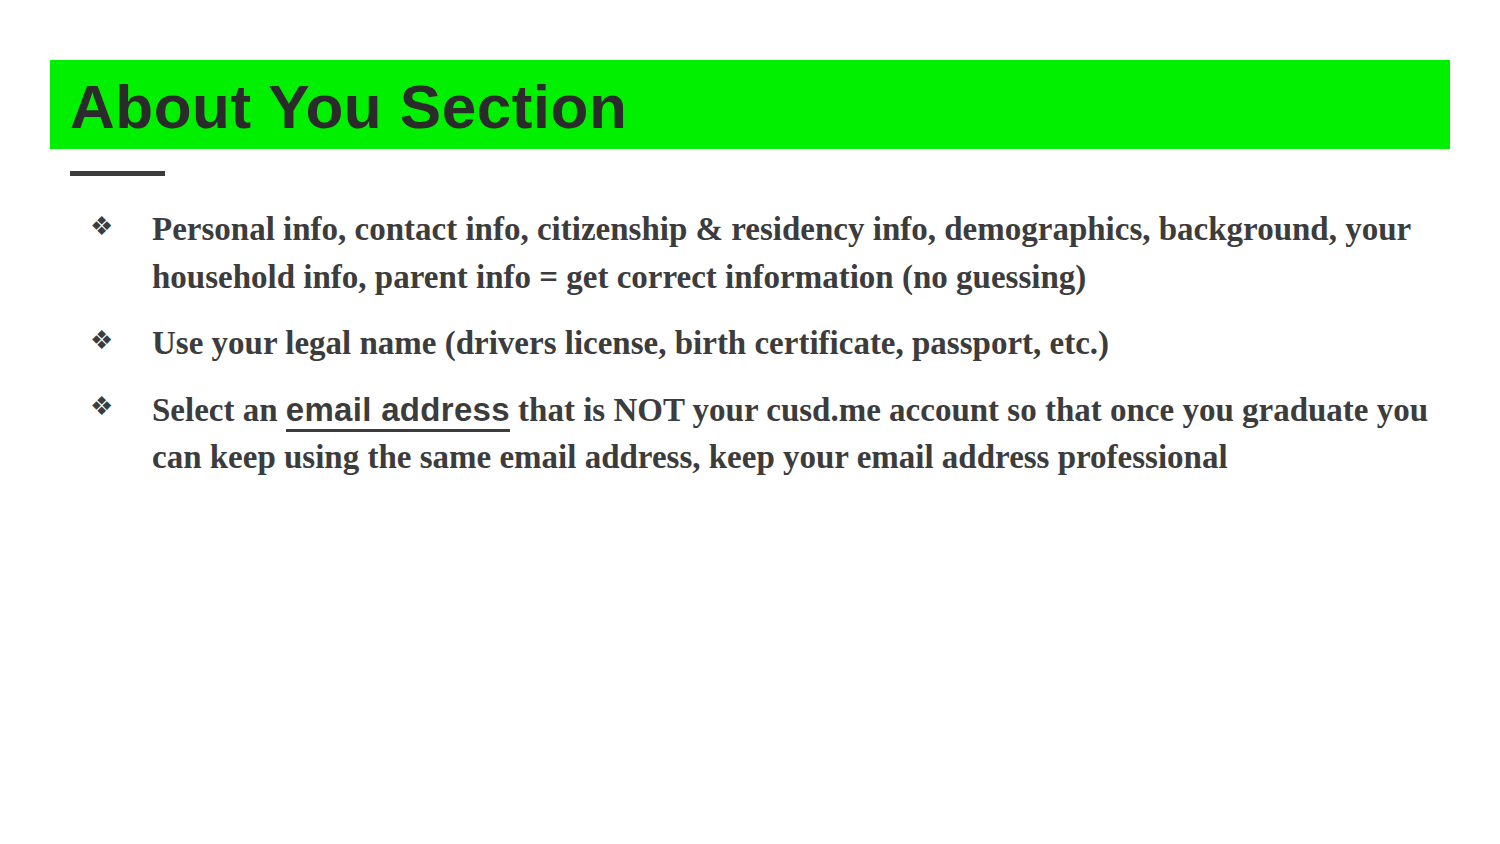About You Section
Personal info, contact info, citizenship & residency info, demographics, background, your household info, parent info = get correct information (no guessing)
Use your legal name (drivers license, birth certificate, passport, etc.)
Select an email address that is NOT your cusd.me account so that once you graduate you can keep using the same email address, keep your email address professional